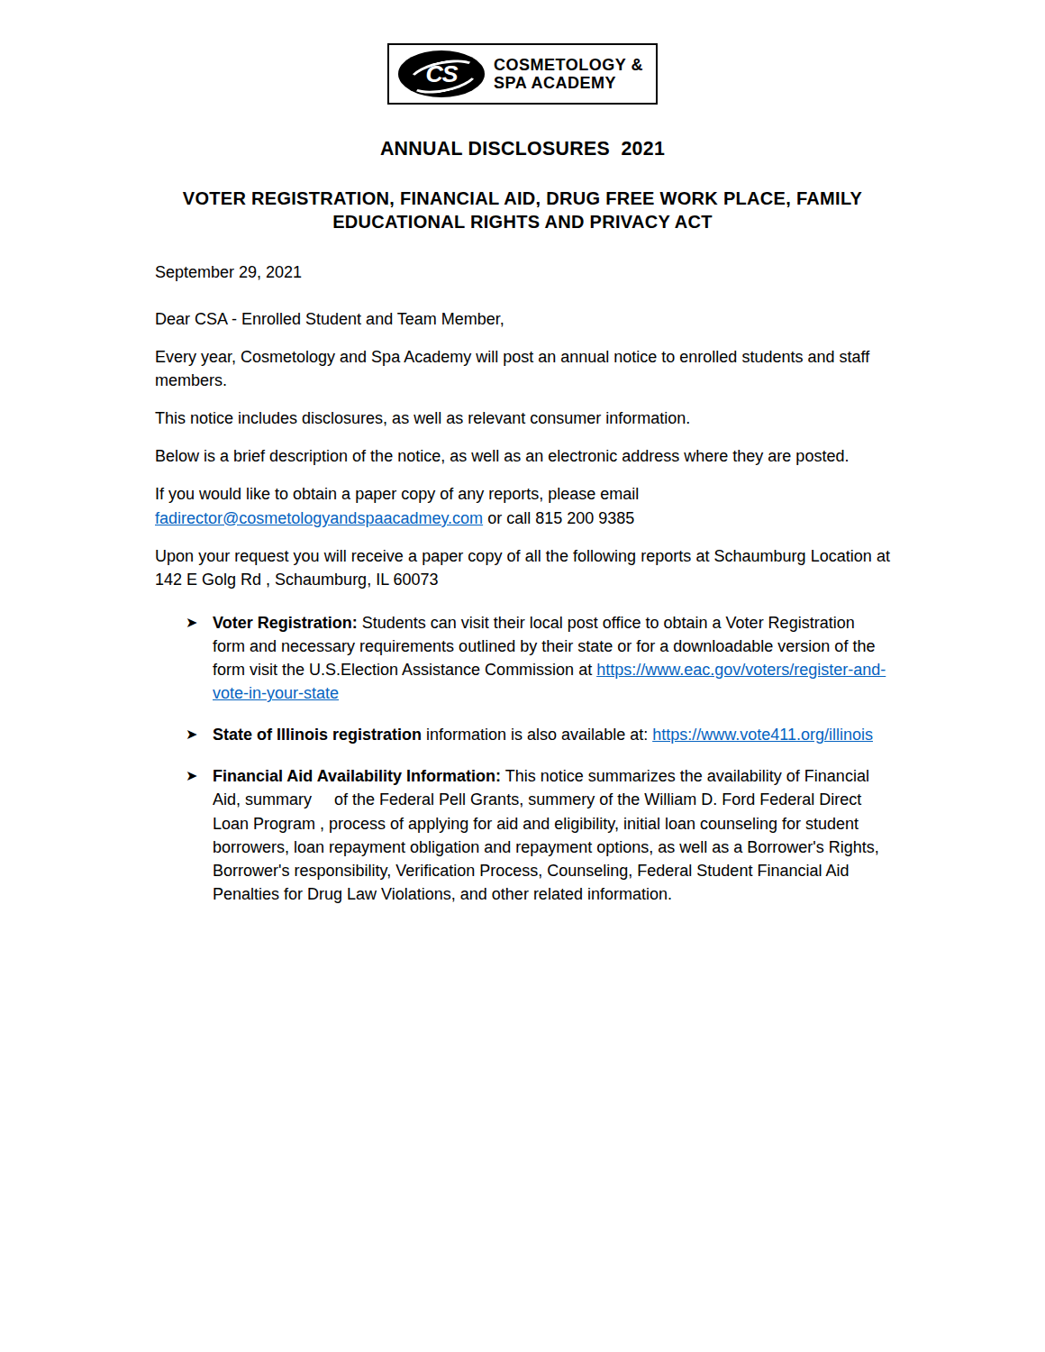COSMETOLOGY &
SPA ACADEMY
Annual Disclosures 2021
Voter Registration, Financial Aid, Drug Free Work Place, Family Educational Rights and Privacy Act
September 29, 2021
Dear CSA - Enrolled Student and Team Member,
Every year, Cosmetology and Spa Academy will post an annual notice to enrolled students and staff members.
This notice includes disclosures, as well as relevant consumer information.
Below is a brief description of the notice, as well as an electronic address where they are posted.
If you would like to obtain a paper copy of any reports, please email fadirector@cosmetologyandspaacadmey.com or call 815 200 9385
Upon your request you will receive a paper copy of all the following reports at Schaumburg Location at 142 E Golg Rd , Schaumburg, IL 60073
Voter Registration: Students can visit their local post office to obtain a Voter Registration form and necessary requirements outlined by their state or for a downloadable version of the form visit the U.S.Election Assistance Commission at https://www.eac.gov/voters/register-and-vote-in-your-state
State of Illinois registration information is also available at: https://www.vote411.org/illinois
Financial Aid Availability Information: This notice summarizes the availability of Financial Aid, summary of the Federal Pell Grants, summery of the William D. Ford Federal Direct Loan Program , process of applying for aid and eligibility, initial loan counseling for student borrowers, loan repayment obligation and repayment options, as well as a Borrower's Rights, Borrower's responsibility, Verification Process, Counseling, Federal Student Financial Aid Penalties for Drug Law Violations, and other related information.